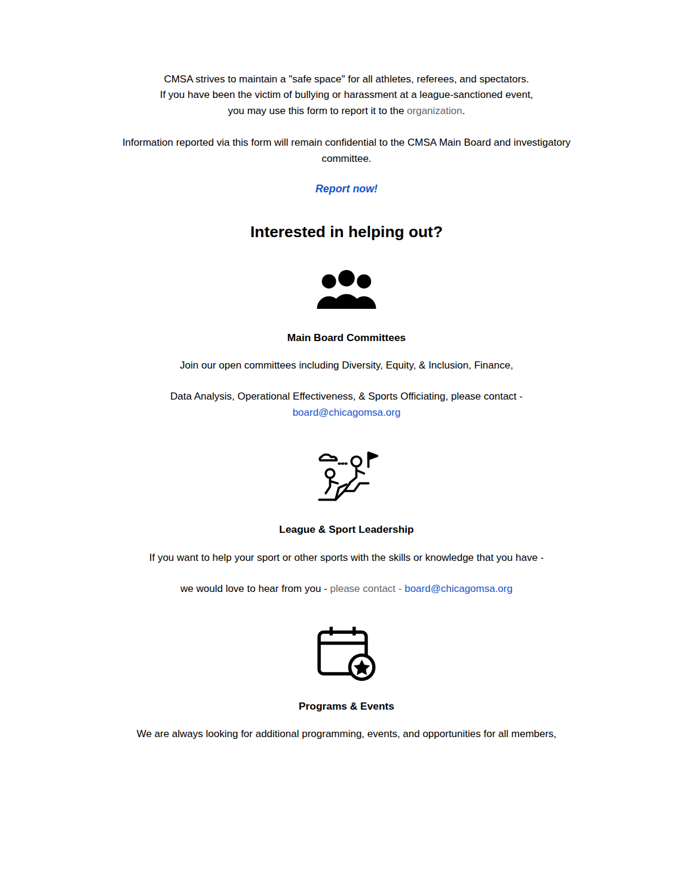CMSA strives to maintain a "safe space" for all athletes, referees, and spectators.
If you have been the victim of bullying or harassment at a league-sanctioned event,
you may use this form to report it to the organization.
Information reported via this form will remain confidential to the CMSA Main Board and investigatory committee.
Report now!
Interested in helping out?
Group of people icon
Main Board Committees
Join our open committees including Diversity, Equity, & Inclusion, Finance,
Data Analysis, Operational Effectiveness, & Sports Officiating, please contact -
board@chicagomsa.org
Person helping another climb icon
League & Sport Leadership
If you want to help your sport or other sports with the skills or knowledge that you have -
we would love to hear from you - please contact - board@chicagomsa.org
Calendar with star icon
Programs & Events
We are always looking for additional programming, events, and opportunities for all members,